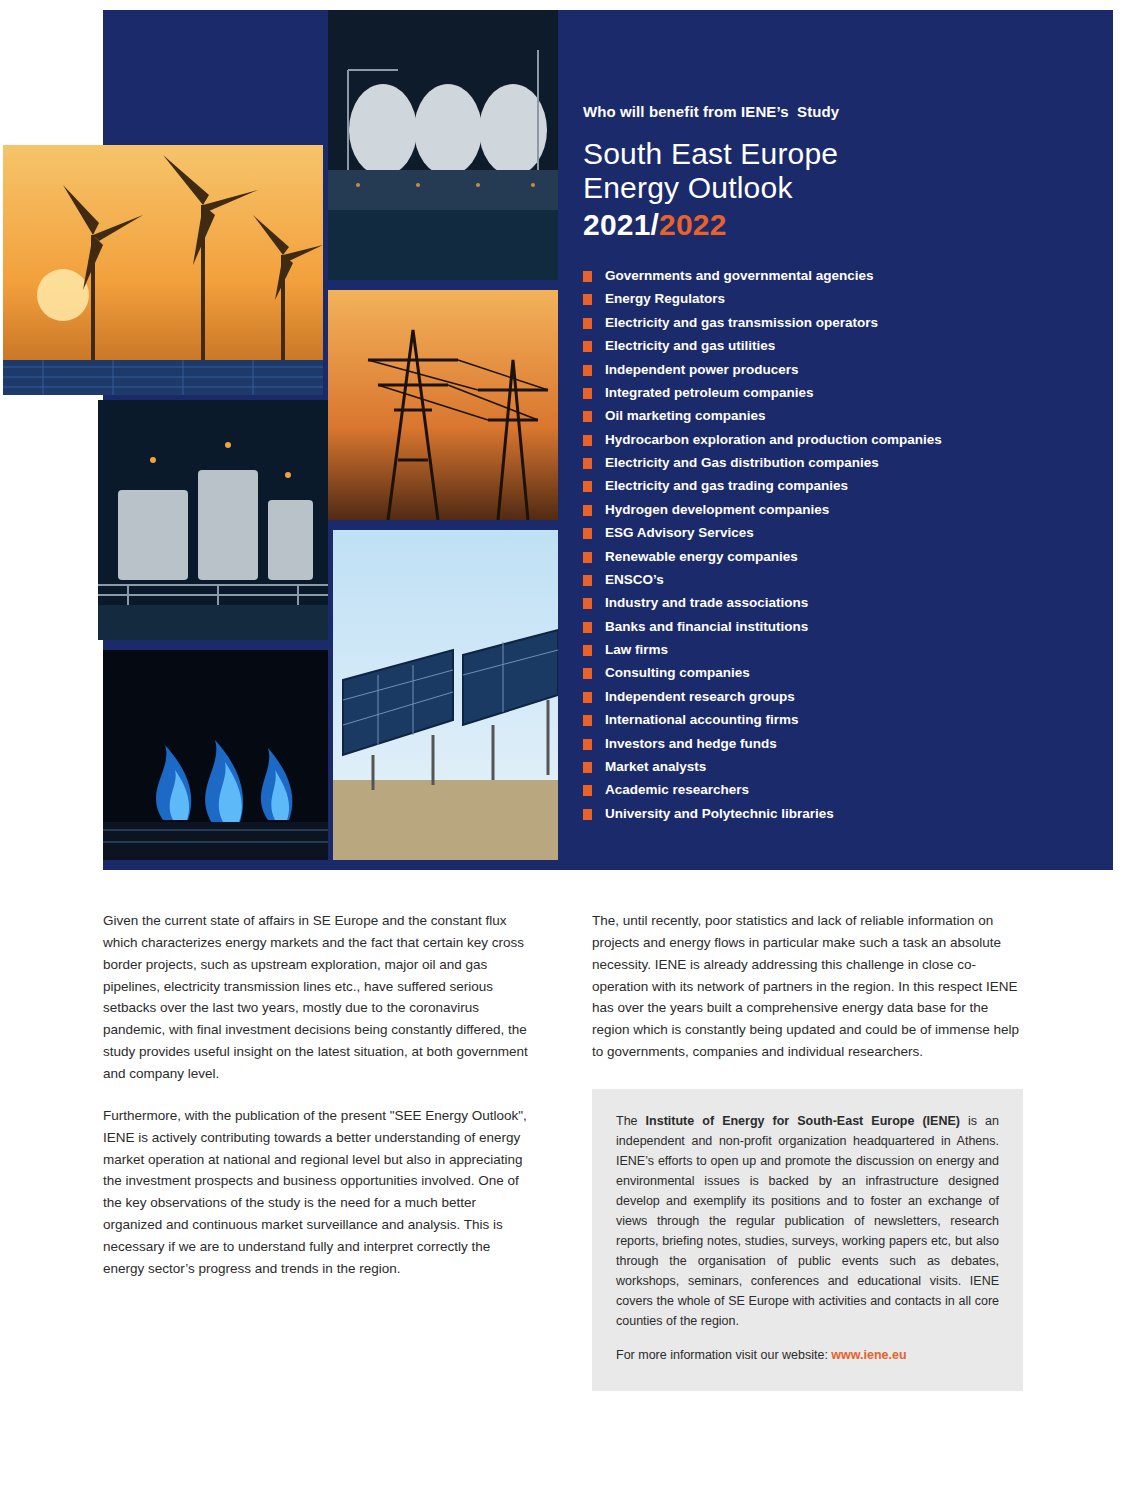Who will benefit from IENE’s Study
South East Europe
Energy Outlook 2021/2022
Governments and governmental agencies
Energy Regulators
Electricity and gas transmission operators
Electricity and gas utilities
Independent power producers
Integrated petroleum companies
Oil marketing companies
Hydrocarbon exploration and production companies
Electricity and Gas distribution companies
Electricity and gas trading companies
Hydrogen development companies
ESG Advisory Services
Renewable energy companies
ENSCO’s
Industry and trade associations
Banks and financial institutions
Law firms
Consulting companies
Independent research groups
International accounting firms
Investors and hedge funds
Market analysts
Academic researchers
University and Polytechnic libraries
Given the current state of affairs in SE Europe and the constant flux which characterizes energy markets and the fact that certain key cross border projects, such as upstream exploration, major oil and gas pipelines, electricity transmission lines etc., have suffered serious setbacks over the last two years, mostly due to the coronavirus pandemic, with final investment decisions being constantly differed, the study provides useful insight on the latest situation, at both government and company level.
Furthermore, with the publication of the present "SEE Energy Outlook", IENE is actively contributing towards a better understanding of energy market operation at national and regional level but also in appreciating the investment prospects and business opportunities involved. One of the key observations of the study is the need for a much better organized and continuous market surveillance and analysis. This is necessary if we are to understand fully and interpret correctly the energy sector’s progress and trends in the region.
The, until recently, poor statistics and lack of reliable information on projects and energy flows in particular make such a task an absolute necessity. IENE is already addressing this challenge in close co-operation with its network of partners in the region. In this respect IENE has over the years built a comprehensive energy data base for the region which is constantly being updated and could be of immense help to governments, companies and individual researchers.
The Institute of Energy for South-East Europe (IENE) is an independent and non-profit organization headquartered in Athens. IENE’s efforts to open up and promote the discussion on energy and environmental issues is backed by an infrastructure designed develop and exemplify its positions and to foster an exchange of views through the regular publication of newsletters, research reports, briefing notes, studies, surveys, working papers etc, but also through the organisation of public events such as debates, workshops, seminars, conferences and educational visits. IENE covers the whole of SE Europe with activities and contacts in all core counties of the region.
For more information visit our website: www.iene.eu